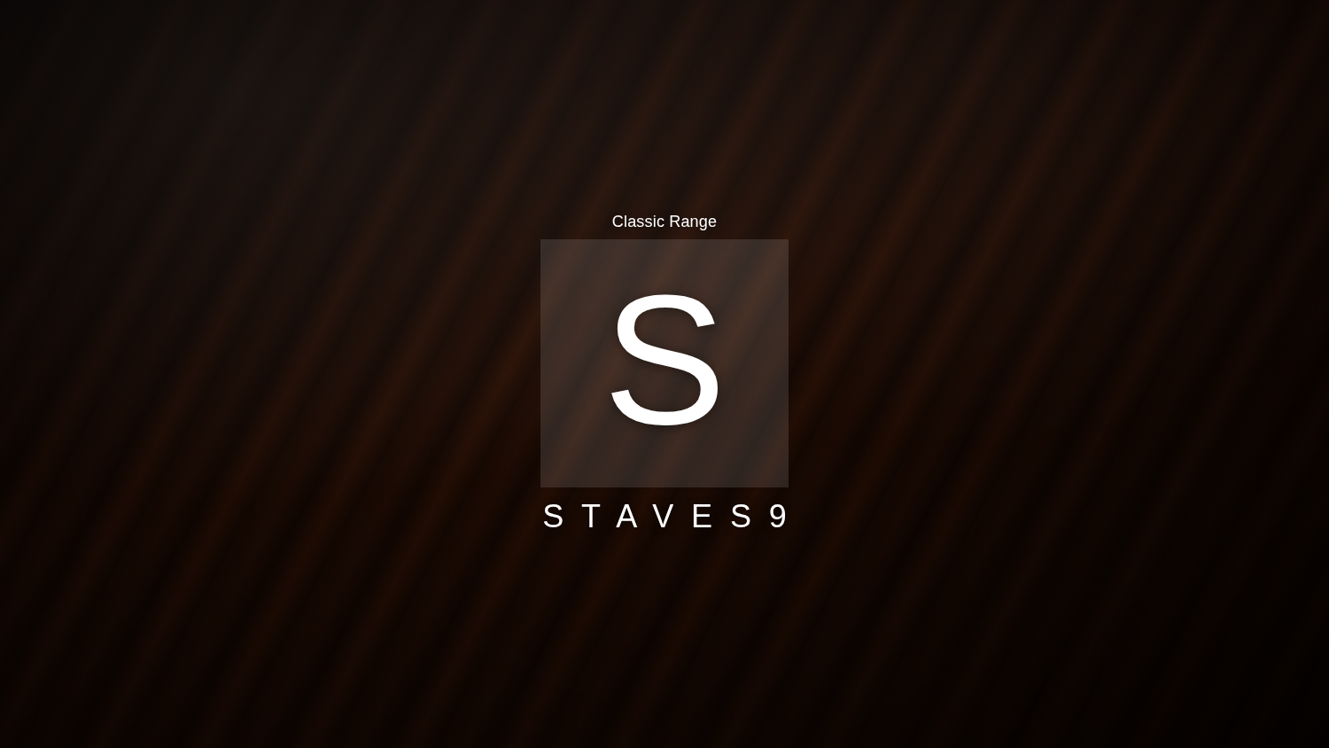Classic Range
S
STAVES9